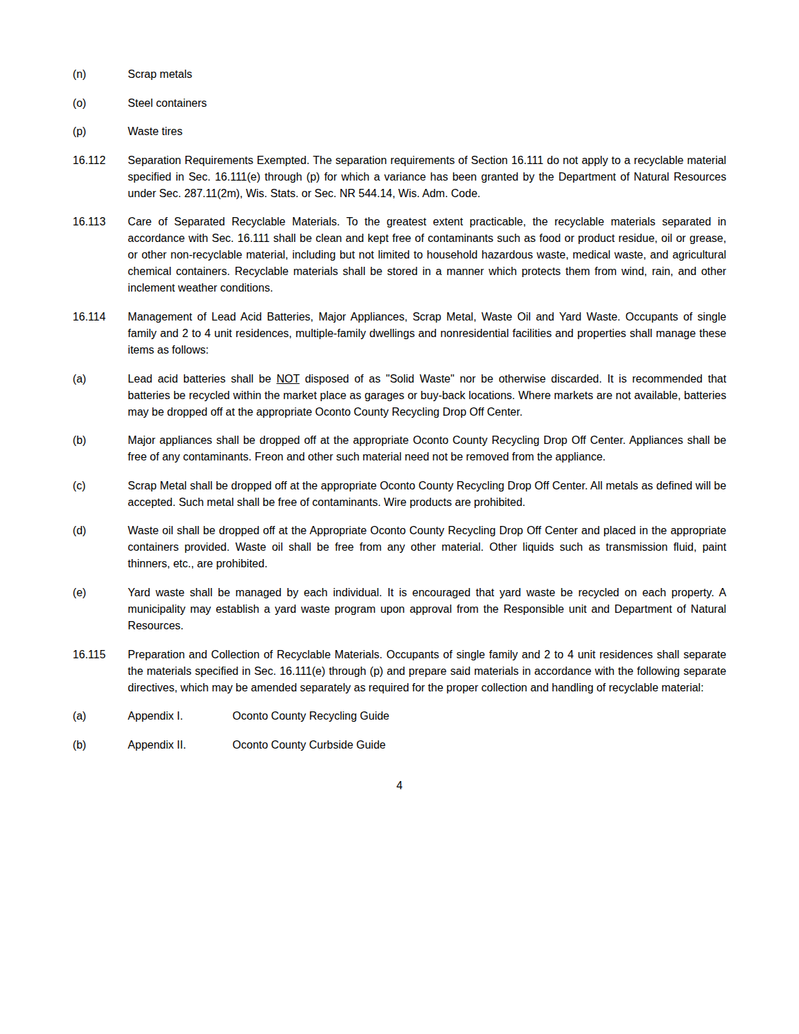(n)
Scrap metals
(o)
Steel containers
(p)
Waste tires
16.112
Separation Requirements Exempted. The separation requirements of Section 16.111 do not apply to a recyclable material specified in Sec. 16.111(e) through (p) for which a variance has been granted by the Department of Natural Resources under Sec. 287.11(2m), Wis. Stats. or Sec. NR 544.14, Wis. Adm. Code.
16.113
Care of Separated Recyclable Materials. To the greatest extent practicable, the recyclable materials separated in accordance with Sec. 16.111 shall be clean and kept free of contaminants such as food or product residue, oil or grease, or other non-recyclable material, including but not limited to household hazardous waste, medical waste, and agricultural chemical containers. Recyclable materials shall be stored in a manner which protects them from wind, rain, and other inclement weather conditions.
16.114
Management of Lead Acid Batteries, Major Appliances, Scrap Metal, Waste Oil and Yard Waste. Occupants of single family and 2 to 4 unit residences, multiple-family dwellings and nonresidential facilities and properties shall manage these items as follows:
(a)
Lead acid batteries shall be NOT disposed of as "Solid Waste" nor be otherwise discarded. It is recommended that batteries be recycled within the market place as garages or buy-back locations. Where markets are not available, batteries may be dropped off at the appropriate Oconto County Recycling Drop Off Center.
(b)
Major appliances shall be dropped off at the appropriate Oconto County Recycling Drop Off Center. Appliances shall be free of any contaminants. Freon and other such material need not be removed from the appliance.
(c)
Scrap Metal shall be dropped off at the appropriate Oconto County Recycling Drop Off Center. All metals as defined will be accepted. Such metal shall be free of contaminants. Wire products are prohibited.
(d)
Waste oil shall be dropped off at the Appropriate Oconto County Recycling Drop Off Center and placed in the appropriate containers provided. Waste oil shall be free from any other material. Other liquids such as transmission fluid, paint thinners, etc., are prohibited.
(e)
Yard waste shall be managed by each individual. It is encouraged that yard waste be recycled on each property. A municipality may establish a yard waste program upon approval from the Responsible unit and Department of Natural Resources.
16.115
Preparation and Collection of Recyclable Materials. Occupants of single family and 2 to 4 unit residences shall separate the materials specified in Sec. 16.111(e) through (p) and prepare said materials in accordance with the following separate directives, which may be amended separately as required for the proper collection and handling of recyclable material:
(a)
Appendix I.
Oconto County Recycling Guide
(b)
Appendix II.
Oconto County Curbside Guide
4